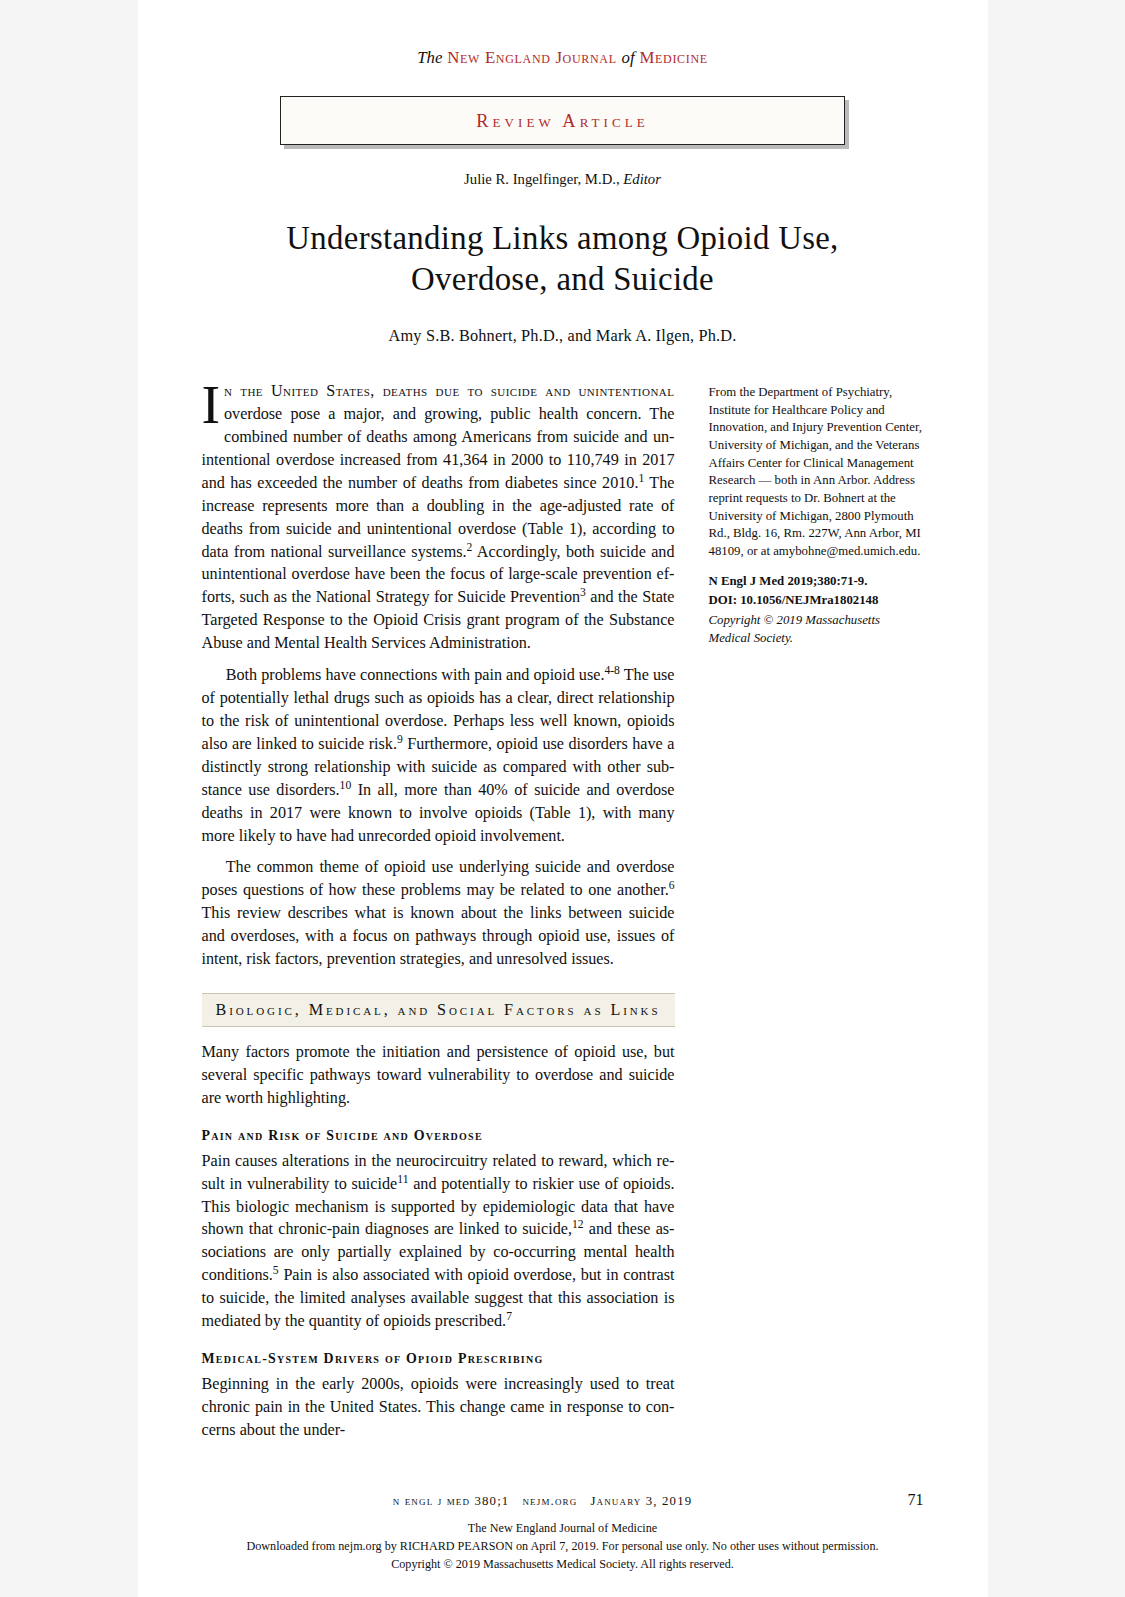The New England Journal of Medicine
Review Article
Julie R. Ingelfinger, M.D., Editor
Understanding Links among Opioid Use,
Overdose, and Suicide
Amy S.B. Bohnert, Ph.D., and Mark A. Ilgen, Ph.D.
In the United States, deaths due to suicide and unintentional overdose pose a major, and growing, public health concern. The combined number of deaths among Americans from suicide and unintentional overdose increased from 41,364 in 2000 to 110,749 in 2017 and has exceeded the number of deaths from diabetes since 2010.1 The increase represents more than a doubling in the age-adjusted rate of deaths from suicide and unintentional overdose (Table 1), according to data from national surveillance systems.2 Accordingly, both suicide and unintentional overdose have been the focus of large-scale prevention efforts, such as the National Strategy for Suicide Prevention3 and the State Targeted Response to the Opioid Crisis grant program of the Substance Abuse and Mental Health Services Administration.
Both problems have connections with pain and opioid use.4-8 The use of potentially lethal drugs such as opioids has a clear, direct relationship to the risk of unintentional overdose. Perhaps less well known, opioids also are linked to suicide risk.9 Furthermore, opioid use disorders have a distinctly strong relationship with suicide as compared with other substance use disorders.10 In all, more than 40% of suicide and overdose deaths in 2017 were known to involve opioids (Table 1), with many more likely to have had unrecorded opioid involvement.
The common theme of opioid use underlying suicide and overdose poses questions of how these problems may be related to one another.6 This review describes what is known about the links between suicide and overdoses, with a focus on pathways through opioid use, issues of intent, risk factors, prevention strategies, and unresolved issues.
Biologic, Medical, and Social Factors as Links
Many factors promote the initiation and persistence of opioid use, but several specific pathways toward vulnerability to overdose and suicide are worth highlighting.
Pain and Risk of Suicide and Overdose
Pain causes alterations in the neurocircuitry related to reward, which result in vulnerability to suicide11 and potentially to riskier use of opioids. This biologic mechanism is supported by epidemiologic data that have shown that chronic-pain diagnoses are linked to suicide,12 and these associations are only partially explained by co-occurring mental health conditions.5 Pain is also associated with opioid overdose, but in contrast to suicide, the limited analyses available suggest that this association is mediated by the quantity of opioids prescribed.7
Medical-System Drivers of Opioid Prescribing
Beginning in the early 2000s, opioids were increasingly used to treat chronic pain in the United States. This change came in response to concerns about the under-
From the Department of Psychiatry, Institute for Healthcare Policy and Innovation, and Injury Prevention Center, University of Michigan, and the Veterans Affairs Center for Clinical Management Research — both in Ann Arbor. Address reprint requests to Dr. Bohnert at the University of Michigan, 2800 Plymouth Rd., Bldg. 16, Rm. 227W, Ann Arbor, MI 48109, or at amybohne@med.umich.edu.
N Engl J Med 2019;380:71-9.
DOI: 10.1056/NEJMra1802148
Copyright © 2019 Massachusetts Medical Society.
n engl j med 380;1 nejm.org January 3, 2019 71
The New England Journal of Medicine
Downloaded from nejm.org by RICHARD PEARSON on April 7, 2019. For personal use only. No other uses without permission.
Copyright © 2019 Massachusetts Medical Society. All rights reserved.